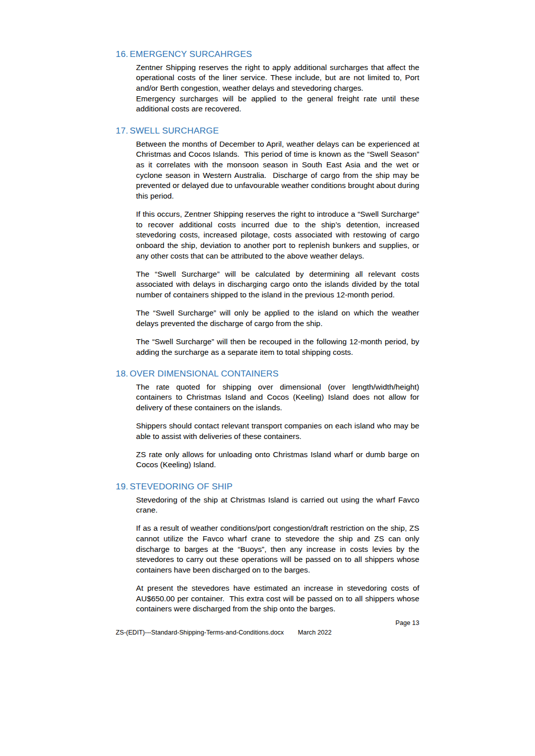16. EMERGENCY SURCAHRGES
Zentner Shipping reserves the right to apply additional surcharges that affect the operational costs of the liner service. These include, but are not limited to, Port and/or Berth congestion, weather delays and stevedoring charges.
Emergency surcharges will be applied to the general freight rate until these additional costs are recovered.
17. SWELL SURCHARGE
Between the months of December to April, weather delays can be experienced at Christmas and Cocos Islands. This period of time is known as the “Swell Season” as it correlates with the monsoon season in South East Asia and the wet or cyclone season in Western Australia. Discharge of cargo from the ship may be prevented or delayed due to unfavourable weather conditions brought about during this period.
If this occurs, Zentner Shipping reserves the right to introduce a “Swell Surcharge” to recover additional costs incurred due to the ship’s detention, increased stevedoring costs, increased pilotage, costs associated with restowing of cargo onboard the ship, deviation to another port to replenish bunkers and supplies, or any other costs that can be attributed to the above weather delays.
The “Swell Surcharge” will be calculated by determining all relevant costs associated with delays in discharging cargo onto the islands divided by the total number of containers shipped to the island in the previous 12-month period.
The “Swell Surcharge” will only be applied to the island on which the weather delays prevented the discharge of cargo from the ship.
The “Swell Surcharge” will then be recouped in the following 12-month period, by adding the surcharge as a separate item to total shipping costs.
18. OVER DIMENSIONAL CONTAINERS
The rate quoted for shipping over dimensional (over length/width/height) containers to Christmas Island and Cocos (Keeling) Island does not allow for delivery of these containers on the islands.
Shippers should contact relevant transport companies on each island who may be able to assist with deliveries of these containers.
ZS rate only allows for unloading onto Christmas Island wharf or dumb barge on Cocos (Keeling) Island.
19. STEVEDORING OF SHIP
Stevedoring of the ship at Christmas Island is carried out using the wharf Favco crane.
If as a result of weather conditions/port congestion/draft restriction on the ship, ZS cannot utilize the Favco wharf crane to stevedore the ship and ZS can only discharge to barges at the “Buoys”, then any increase in costs levies by the stevedores to carry out these operations will be passed on to all shippers whose containers have been discharged on to the barges.
At present the stevedores have estimated an increase in stevedoring costs of AU$650.00 per container. This extra cost will be passed on to all shippers whose containers were discharged from the ship onto the barges.
Page 13
ZS-(EDIT)---Standard-Shipping-Terms-and-Conditions.docx March 2022